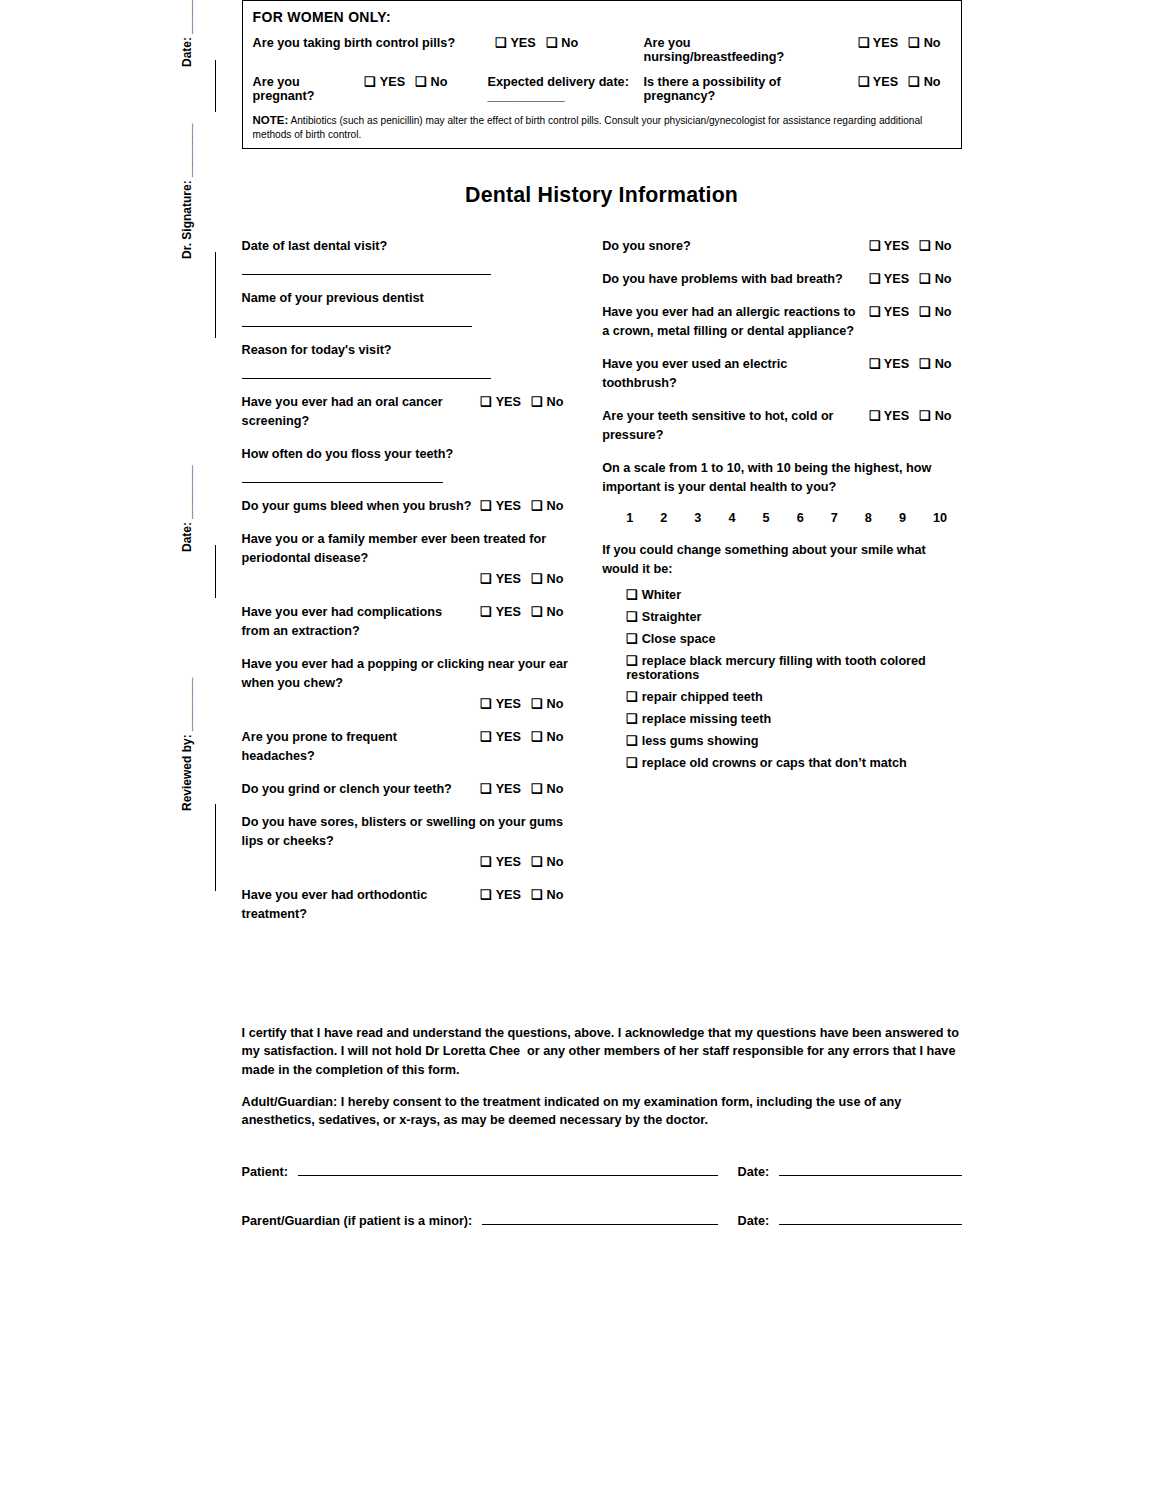Date: ________
Dr. Signature: ________
Date: ________
Reviewed by: ________
FOR WOMEN ONLY:
Are you taking birth control pills? ❑ YES❑ No
Are you nursing/breastfeeding? ❑ YES❑ No
Are you pregnant? ❑ YES❑ No Expected delivery date: ___________
Is there a possibility of pregnancy? ❑ YES❑ No
NOTE: Antibiotics (such as penicillin) may alter the effect of birth control pills. Consult your physician/gynecologist for assistance regarding additional methods of birth control.
Dental History Information
Date of last dental visit?
Name of your previous dentist
Reason for today's visit?
Have you ever had an oral cancer screening? ❑ YES❑ No
How often do you floss your teeth?
Do your gums bleed when you brush? ❑ YES❑ No
Have you or a family member ever been treated for periodontal disease? ❑ YES❑ No
Have you ever had complications from an extraction? ❑ YES❑ No
Have you ever had a popping or clicking near your ear when you chew? ❑ YES❑ No
Are you prone to frequent headaches? ❑ YES❑ No
Do you grind or clench your teeth? ❑ YES❑ No
Do you have sores, blisters or swelling on your gums lips or cheeks? ❑ YES❑ No
Have you ever had orthodontic treatment? ❑ YES❑ No
Do you snore? ❑ YES❑ No
Do you have problems with bad breath? ❑ YES❑ No
Have you ever had an allergic reactions to a crown, metal filling or dental appliance? ❑ YES❑ No
Have you ever used an electric toothbrush? ❑ YES❑ No
Are your teeth sensitive to hot, cold or pressure? ❑ YES❑ No
On a scale from 1 to 10, with 10 being the highest, how important is your dental health to you?
12345678910
If you could change something about your smile what would it be:
❑ Whiter
❑ Straighter
❑ Close space
❑ replace black mercury filling with tooth colored restorations
❑ repair chipped teeth
❑ replace missing teeth
❑ less gums showing
❑ replace old crowns or caps that don’t match
I certify that I have read and understand the questions, above. I acknowledge that my questions have been answered to my satisfaction. I will not hold Dr Loretta Chee or any other members of her staff responsible for any errors that I have made in the completion of this form.
Adult/Guardian: I hereby consent to the treatment indicated on my examination form, including the use of any anesthetics, sedatives, or x-rays, as may be deemed necessary by the doctor.
Patient: Date:
Parent/Guardian (if patient is a minor): Date: